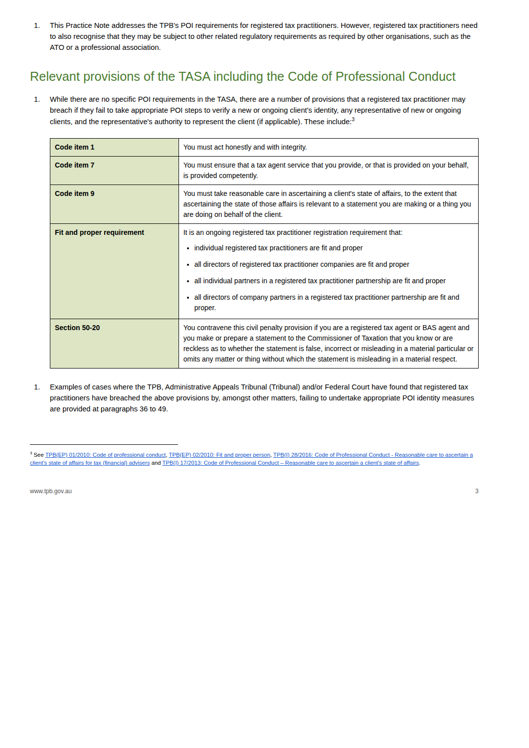This Practice Note addresses the TPB's POI requirements for registered tax practitioners. However, registered tax practitioners need to also recognise that they may be subject to other related regulatory requirements as required by other organisations, such as the ATO or a professional association.
Relevant provisions of the TASA including the Code of Professional Conduct
While there are no specific POI requirements in the TASA, there are a number of provisions that a registered tax practitioner may breach if they fail to take appropriate POI steps to verify a new or ongoing client's identity, any representative of new or ongoing clients, and the representative's authority to represent the client (if applicable). These include:3
| Code item 1 | You must act honestly and with integrity. |
| Code item 7 | You must ensure that a tax agent service that you provide, or that is provided on your behalf, is provided competently. |
| Code item 9 | You must take reasonable care in ascertaining a client's state of affairs, to the extent that ascertaining the state of those affairs is relevant to a statement you are making or a thing you are doing on behalf of the client. |
| Fit and proper requirement | It is an ongoing registered tax practitioner registration requirement that: individual registered tax practitioners are fit and proper all directors of registered tax practitioner companies are fit and proper all individual partners in a registered tax practitioner partnership are fit and proper all directors of company partners in a registered tax practitioner partnership are fit and proper. |
| Section 50-20 | You contravene this civil penalty provision if you are a registered tax agent or BAS agent and you make or prepare a statement to the Commissioner of Taxation that you know or are reckless as to whether the statement is false, incorrect or misleading in a material particular or omits any matter or thing without which the statement is misleading in a material respect. |
Examples of cases where the TPB, Administrative Appeals Tribunal (Tribunal) and/or Federal Court have found that registered tax practitioners have breached the above provisions by, amongst other matters, failing to undertake appropriate POI identity measures are provided at paragraphs 36 to 49.
3 See TPB(EP) 01/2010: Code of professional conduct, TPB(EP) 02/2010: Fit and proper person, TPB(I) 28/2016: Code of Professional Conduct - Reasonable care to ascertain a client's state of affairs for tax (financial) advisers and TPB(I) 17/2013: Code of Professional Conduct – Reasonable care to ascertain a client's state of affairs.
www.tpb.gov.au 3